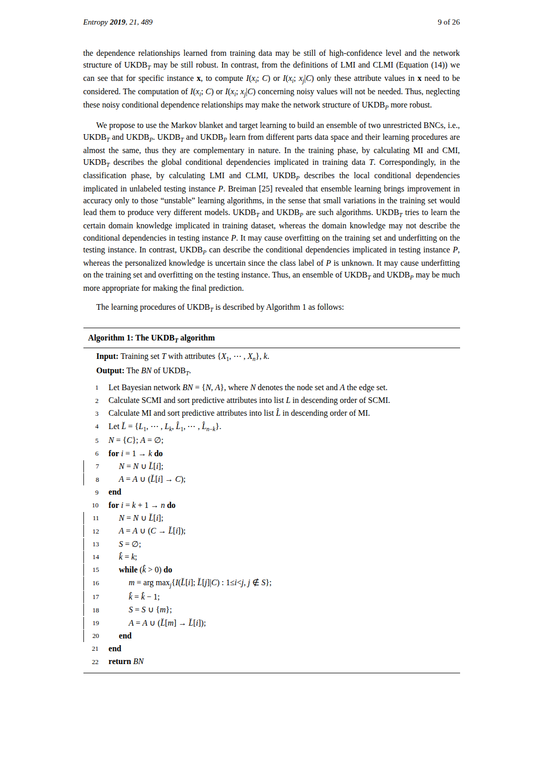Entropy 2019, 21, 489 9 of 26
the dependence relationships learned from training data may be still of high-confidence level and the network structure of UKDBT may be still robust. In contrast, from the definitions of LMI and CLMI (Equation (14)) we can see that for specific instance x, to compute I(xi; C) or I(xi; xj|C) only these attribute values in x need to be considered. The computation of I(xi; C) or I(xi; xj|C) concerning noisy values will not be needed. Thus, neglecting these noisy conditional dependence relationships may make the network structure of UKDBP more robust.
We propose to use the Markov blanket and target learning to build an ensemble of two unrestricted BNCs, i.e., UKDBT and UKDBP. UKDBT and UKDBP learn from different parts data space and their learning procedures are almost the same, thus they are complementary in nature. In the training phase, by calculating MI and CMI, UKDBT describes the global conditional dependencies implicated in training data T. Correspondingly, in the classification phase, by calculating LMI and CLMI, UKDBP describes the local conditional dependencies implicated in unlabeled testing instance P. Breiman [25] revealed that ensemble learning brings improvement in accuracy only to those “unstable” learning algorithms, in the sense that small variations in the training set would lead them to produce very different models. UKDBT and UKDBP are such algorithms. UKDBT tries to learn the certain domain knowledge implicated in training dataset, whereas the domain knowledge may not describe the conditional dependencies in testing instance P. It may cause overfitting on the training set and underfitting on the testing instance. In contrast, UKDBP can describe the conditional dependencies implicated in testing instance P, whereas the personalized knowledge is uncertain since the class label of P is unknown. It may cause underfitting on the training set and overfitting on the testing instance. Thus, an ensemble of UKDBT and UKDBP may be much more appropriate for making the final prediction.
The learning procedures of UKDBT is described by Algorithm 1 as follows:
Algorithm 1: The UKDBT algorithm
Input: Training set T with attributes {X1, ⋯ , Xn}, k.
Output: The BN of UKDBT.
Let Bayesian network BN = {N, A}, where N denotes the node set and A the edge set.
Calculate SCMI and sort predictive attributes into list L in descending order of SCMI.
Calculate MI and sort predictive attributes into list L̂ in descending order of MI.
Let L̆ = {L1, ⋯ , Lk, L̂1, ⋯ , L̂n−k}.
N = {C}; A = ∅;
for i = 1 → k do
N = N ∪ L̆[i];
A = A ∪ (L̆[i] → C);
end
for i = k + 1 → n do
N = N ∪ L̆[i];
A = A ∪ (C → L̆[i]);
S = ∅;
k̂ = k;
while (k̂ > 0) do
m = arg maxj{I(L̆[i]; L̆[j]|C) : 1≤i<j, j ∉ S};
k̂ = k̂ − 1;
S = S ∪ {m};
A = A ∪ (L̆[m] → L̆[i]);
end
end
return BN